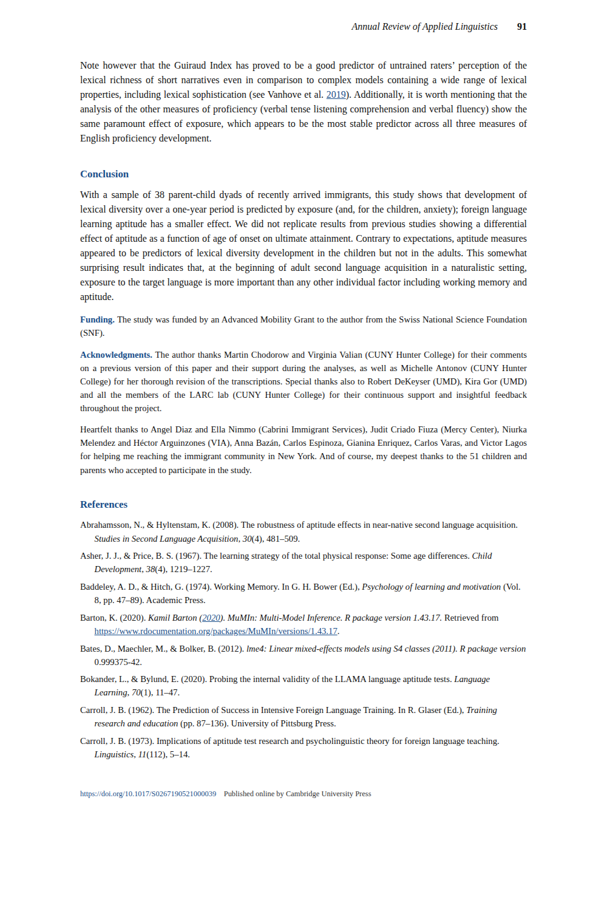Annual Review of Applied Linguistics 91
Note however that the Guiraud Index has proved to be a good predictor of untrained raters’ perception of the lexical richness of short narratives even in comparison to complex models containing a wide range of lexical properties, including lexical sophistication (see Vanhove et al. 2019). Additionally, it is worth mentioning that the analysis of the other measures of proficiency (verbal tense listening comprehension and verbal fluency) show the same paramount effect of exposure, which appears to be the most stable predictor across all three measures of English proficiency development.
Conclusion
With a sample of 38 parent-child dyads of recently arrived immigrants, this study shows that development of lexical diversity over a one-year period is predicted by exposure (and, for the children, anxiety); foreign language learning aptitude has a smaller effect. We did not replicate results from previous studies showing a differential effect of aptitude as a function of age of onset on ultimate attainment. Contrary to expectations, aptitude measures appeared to be predictors of lexical diversity development in the children but not in the adults. This somewhat surprising result indicates that, at the beginning of adult second language acquisition in a naturalistic setting, exposure to the target language is more important than any other individual factor including working memory and aptitude.
Funding. The study was funded by an Advanced Mobility Grant to the author from the Swiss National Science Foundation (SNF).
Acknowledgments. The author thanks Martin Chodorow and Virginia Valian (CUNY Hunter College) for their comments on a previous version of this paper and their support during the analyses, as well as Michelle Antonov (CUNY Hunter College) for her thorough revision of the transcriptions. Special thanks also to Robert DeKeyser (UMD), Kira Gor (UMD) and all the members of the LARC lab (CUNY Hunter College) for their continuous support and insightful feedback throughout the project.
Heartfelt thanks to Angel Diaz and Ella Nimmo (Cabrini Immigrant Services), Judit Criado Fiuza (Mercy Center), Niurka Melendez and Héctor Arguinzones (VIA), Anna Bazán, Carlos Espinoza, Gianina Enriquez, Carlos Varas, and Victor Lagos for helping me reaching the immigrant community in New York. And of course, my deepest thanks to the 51 children and parents who accepted to participate in the study.
References
Abrahamsson, N., & Hyltenstam, K. (2008). The robustness of aptitude effects in near-native second language acquisition. Studies in Second Language Acquisition, 30(4), 481–509.
Asher, J. J., & Price, B. S. (1967). The learning strategy of the total physical response: Some age differences. Child Development, 38(4), 1219–1227.
Baddeley, A. D., & Hitch, G. (1974). Working Memory. In G. H. Bower (Ed.), Psychology of learning and motivation (Vol. 8, pp. 47–89). Academic Press.
Barton, K. (2020). Kamil Barton (2020). MuMIn: Multi-Model Inference. R package version 1.43.17. Retrieved from https://www.rdocumentation.org/packages/MuMIn/versions/1.43.17.
Bates, D., Maechler, M., & Bolker, B. (2012). lme4: Linear mixed-effects models using S4 classes (2011). R package version 0.999375-42.
Bokander, L., & Bylund, E. (2020). Probing the internal validity of the LLAMA language aptitude tests. Language Learning, 70(1), 11–47.
Carroll, J. B. (1962). The Prediction of Success in Intensive Foreign Language Training. In R. Glaser (Ed.), Training research and education (pp. 87–136). University of Pittsburg Press.
Carroll, J. B. (1973). Implications of aptitude test research and psycholinguistic theory for foreign language teaching. Linguistics, 11(112), 5–14.
https://doi.org/10.1017/S0267190521000039 Published online by Cambridge University Press